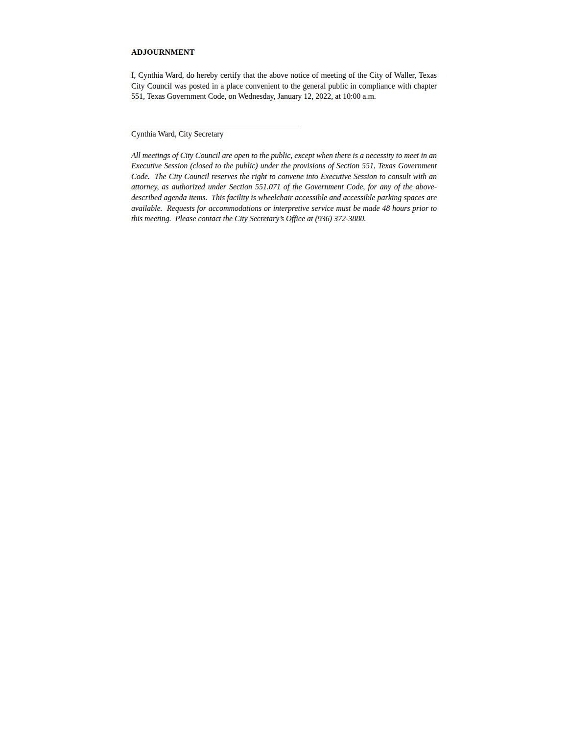ADJOURNMENT
I, Cynthia Ward, do hereby certify that the above notice of meeting of the City of Waller, Texas City Council was posted in a place convenient to the general public in compliance with chapter 551, Texas Government Code, on Wednesday, January 12, 2022, at 10:00 a.m.
Cynthia Ward, City Secretary
All meetings of City Council are open to the public, except when there is a necessity to meet in an Executive Session (closed to the public) under the provisions of Section 551, Texas Government Code. The City Council reserves the right to convene into Executive Session to consult with an attorney, as authorized under Section 551.071 of the Government Code, for any of the above-described agenda items. This facility is wheelchair accessible and accessible parking spaces are available. Requests for accommodations or interpretive service must be made 48 hours prior to this meeting. Please contact the City Secretary’s Office at (936) 372-3880.